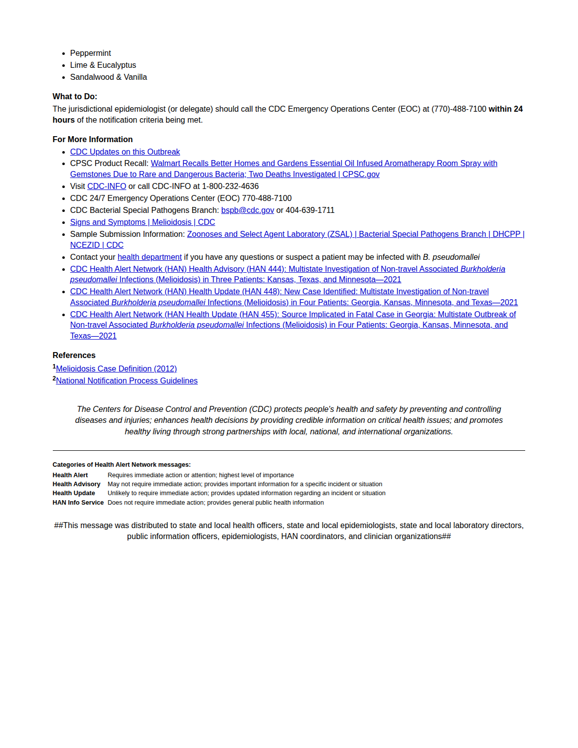Peppermint
Lime & Eucalyptus
Sandalwood & Vanilla
What to Do:
The jurisdictional epidemiologist (or delegate) should call the CDC Emergency Operations Center (EOC) at (770)-488-7100 within 24 hours of the notification criteria being met.
For More Information
CDC Updates on this Outbreak
CPSC Product Recall: Walmart Recalls Better Homes and Gardens Essential Oil Infused Aromatherapy Room Spray with Gemstones Due to Rare and Dangerous Bacteria; Two Deaths Investigated | CPSC.gov
Visit CDC-INFO or call CDC-INFO at 1-800-232-4636
CDC 24/7 Emergency Operations Center (EOC) 770-488-7100
CDC Bacterial Special Pathogens Branch: bspb@cdc.gov or 404-639-1711
Signs and Symptoms | Melioidosis | CDC
Sample Submission Information: Zoonoses and Select Agent Laboratory (ZSAL) | Bacterial Special Pathogens Branch | DHCPP | NCEZID | CDC
Contact your health department if you have any questions or suspect a patient may be infected with B. pseudomallei
CDC Health Alert Network (HAN) Health Advisory (HAN 444): Multistate Investigation of Non-travel Associated Burkholderia pseudomallei Infections (Melioidosis) in Three Patients: Kansas, Texas, and Minnesota—2021
CDC Health Alert Network (HAN) Health Update (HAN 448): New Case Identified: Multistate Investigation of Non-travel Associated Burkholderia pseudomallei Infections (Melioidosis) in Four Patients: Georgia, Kansas, Minnesota, and Texas—2021
CDC Health Alert Network (HAN Health Update (HAN 455): Source Implicated in Fatal Case in Georgia: Multistate Outbreak of Non-travel Associated Burkholderia pseudomallei Infections (Melioidosis) in Four Patients: Georgia, Kansas, Minnesota, and Texas—2021
References
1Melioidosis Case Definition (2012)
2National Notification Process Guidelines
The Centers for Disease Control and Prevention (CDC) protects people's health and safety by preventing and controlling diseases and injuries; enhances health decisions by providing credible information on critical health issues; and promotes healthy living through strong partnerships with local, national, and international organizations.
Categories of Health Alert Network messages:
| Health Alert | Requires immediate action or attention; highest level of importance |
| Health Advisory | May not require immediate action; provides important information for a specific incident or situation |
| Health Update | Unlikely to require immediate action; provides updated information regarding an incident or situation |
| HAN Info Service | Does not require immediate action; provides general public health information |
##This message was distributed to state and local health officers, state and local epidemiologists, state and local laboratory directors, public information officers, epidemiologists, HAN coordinators, and clinician organizations##